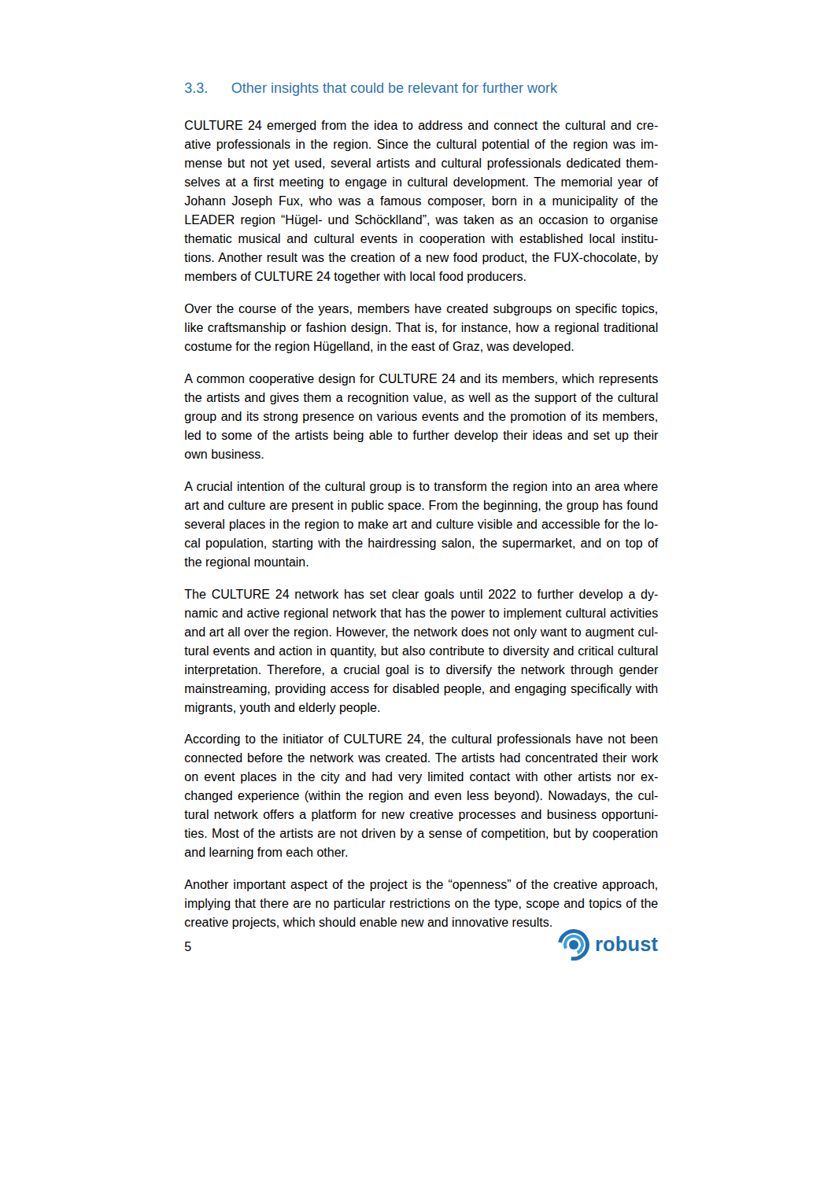3.3. Other insights that could be relevant for further work
CULTURE 24 emerged from the idea to address and connect the cultural and creative professionals in the region. Since the cultural potential of the region was immense but not yet used, several artists and cultural professionals dedicated themselves at a first meeting to engage in cultural development. The memorial year of Johann Joseph Fux, who was a famous composer, born in a municipality of the LEADER region “Hügel- und Schöcklland”, was taken as an occasion to organise thematic musical and cultural events in cooperation with established local institutions. Another result was the creation of a new food product, the FUX-chocolate, by members of CULTURE 24 together with local food producers.
Over the course of the years, members have created subgroups on specific topics, like craftsmanship or fashion design. That is, for instance, how a regional traditional costume for the region Hügelland, in the east of Graz, was developed.
A common cooperative design for CULTURE 24 and its members, which represents the artists and gives them a recognition value, as well as the support of the cultural group and its strong presence on various events and the promotion of its members, led to some of the artists being able to further develop their ideas and set up their own business.
A crucial intention of the cultural group is to transform the region into an area where art and culture are present in public space. From the beginning, the group has found several places in the region to make art and culture visible and accessible for the local population, starting with the hairdressing salon, the supermarket, and on top of the regional mountain.
The CULTURE 24 network has set clear goals until 2022 to further develop a dynamic and active regional network that has the power to implement cultural activities and art all over the region. However, the network does not only want to augment cultural events and action in quantity, but also contribute to diversity and critical cultural interpretation. Therefore, a crucial goal is to diversify the network through gender mainstreaming, providing access for disabled people, and engaging specifically with migrants, youth and elderly people.
According to the initiator of CULTURE 24, the cultural professionals have not been connected before the network was created. The artists had concentrated their work on event places in the city and had very limited contact with other artists nor exchanged experience (within the region and even less beyond). Nowadays, the cultural network offers a platform for new creative processes and business opportunities. Most of the artists are not driven by a sense of competition, but by cooperation and learning from each other.
Another important aspect of the project is the “openness” of the creative approach, implying that there are no particular restrictions on the type, scope and topics of the creative projects, which should enable new and innovative results.
5
robust